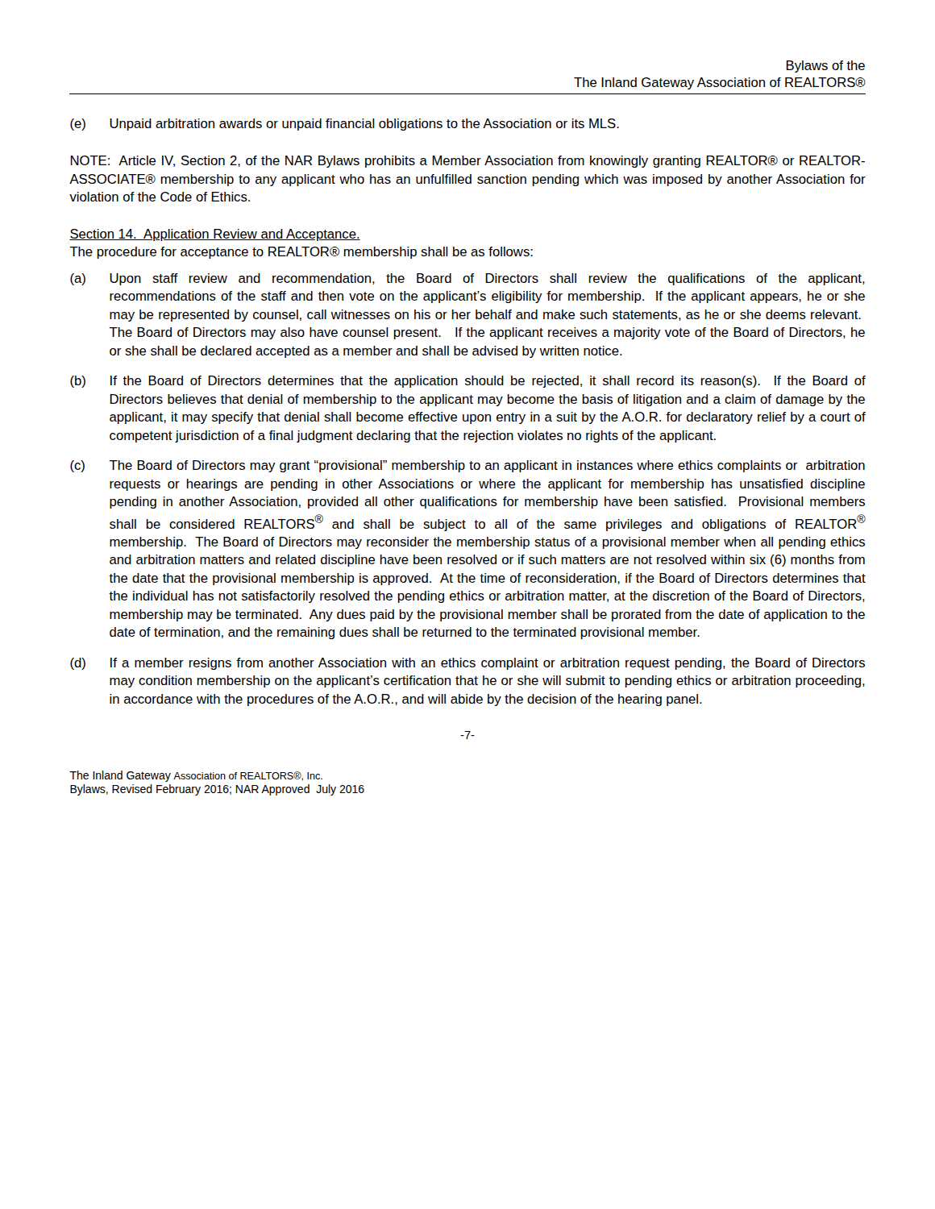Bylaws of the
The Inland Gateway Association of REALTORS®
(e) Unpaid arbitration awards or unpaid financial obligations to the Association or its MLS.
NOTE: Article IV, Section 2, of the NAR Bylaws prohibits a Member Association from knowingly granting REALTOR® or REALTOR-ASSOCIATE® membership to any applicant who has an unfulfilled sanction pending which was imposed by another Association for violation of the Code of Ethics.
Section 14. Application Review and Acceptance.
The procedure for acceptance to REALTOR® membership shall be as follows:
(a) Upon staff review and recommendation, the Board of Directors shall review the qualifications of the applicant, recommendations of the staff and then vote on the applicant’s eligibility for membership. If the applicant appears, he or she may be represented by counsel, call witnesses on his or her behalf and make such statements, as he or she deems relevant. The Board of Directors may also have counsel present. If the applicant receives a majority vote of the Board of Directors, he or she shall be declared accepted as a member and shall be advised by written notice.
(b) If the Board of Directors determines that the application should be rejected, it shall record its reason(s). If the Board of Directors believes that denial of membership to the applicant may become the basis of litigation and a claim of damage by the applicant, it may specify that denial shall become effective upon entry in a suit by the A.O.R. for declaratory relief by a court of competent jurisdiction of a final judgment declaring that the rejection violates no rights of the applicant.
(c) The Board of Directors may grant “provisional” membership to an applicant in instances where ethics complaints or arbitration requests or hearings are pending in other Associations or where the applicant for membership has unsatisfied discipline pending in another Association, provided all other qualifications for membership have been satisfied. Provisional members shall be considered REALTORS® and shall be subject to all of the same privileges and obligations of REALTOR® membership. The Board of Directors may reconsider the membership status of a provisional member when all pending ethics and arbitration matters and related discipline have been resolved or if such matters are not resolved within six (6) months from the date that the provisional membership is approved. At the time of reconsideration, if the Board of Directors determines that the individual has not satisfactorily resolved the pending ethics or arbitration matter, at the discretion of the Board of Directors, membership may be terminated. Any dues paid by the provisional member shall be prorated from the date of application to the date of termination, and the remaining dues shall be returned to the terminated provisional member.
(d) If a member resigns from another Association with an ethics complaint or arbitration request pending, the Board of Directors may condition membership on the applicant’s certification that he or she will submit to pending ethics or arbitration proceeding, in accordance with the procedures of the A.O.R., and will abide by the decision of the hearing panel.
-7-
The Inland Gateway Association of REALTORS®, Inc.
Bylaws, Revised February 2016; NAR Approved July 2016